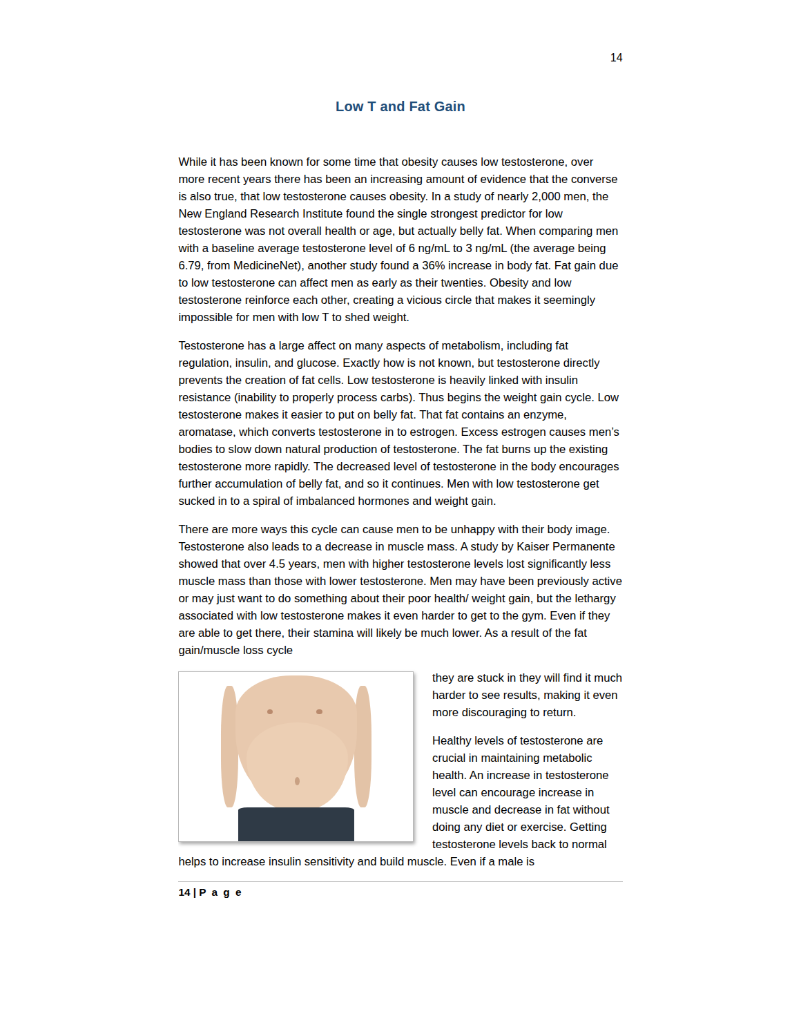14
Low T and Fat Gain
While it has been known for some time that obesity causes low testosterone, over more recent years there has been an increasing amount of evidence that the converse is also true, that low testosterone causes obesity. In a study of nearly 2,000 men, the New England Research Institute found the single strongest predictor for low testosterone was not overall health or age, but actually belly fat. When comparing men with a baseline average testosterone level of 6 ng/mL to 3 ng/mL (the average being 6.79, from MedicineNet), another study found a 36% increase in body fat. Fat gain due to low testosterone can affect men as early as their twenties. Obesity and low testosterone reinforce each other, creating a vicious circle that makes it seemingly impossible for men with low T to shed weight.
Testosterone has a large affect on many aspects of metabolism, including fat regulation, insulin, and glucose. Exactly how is not known, but testosterone directly prevents the creation of fat cells. Low testosterone is heavily linked with insulin resistance (inability to properly process carbs). Thus begins the weight gain cycle. Low testosterone makes it easier to put on belly fat. That fat contains an enzyme, aromatase, which converts testosterone in to estrogen. Excess estrogen causes men’s bodies to slow down natural production of testosterone. The fat burns up the existing testosterone more rapidly. The decreased level of testosterone in the body encourages further accumulation of belly fat, and so it continues. Men with low testosterone get sucked in to a spiral of imbalanced hormones and weight gain.
There are more ways this cycle can cause men to be unhappy with their body image. Testosterone also leads to a decrease in muscle mass. A study by Kaiser Permanente showed that over 4.5 years, men with higher testosterone levels lost significantly less muscle mass than those with lower testosterone. Men may have been previously active or may just want to do something about their poor health/ weight gain, but the lethargy associated with low testosterone makes it even harder to get to the gym. Even if they are able to get there, their stamina will likely be much lower. As a result of the fat gain/muscle loss cycle
they are stuck in they will find it much harder to see results, making it even more discouraging to return.
Healthy levels of testosterone are crucial in maintaining metabolic health. An increase in testosterone level can encourage increase in muscle and decrease in fat without doing any diet or exercise. Getting testosterone levels back to normal helps to increase insulin sensitivity and build muscle. Even if a male is
14 | P a g e